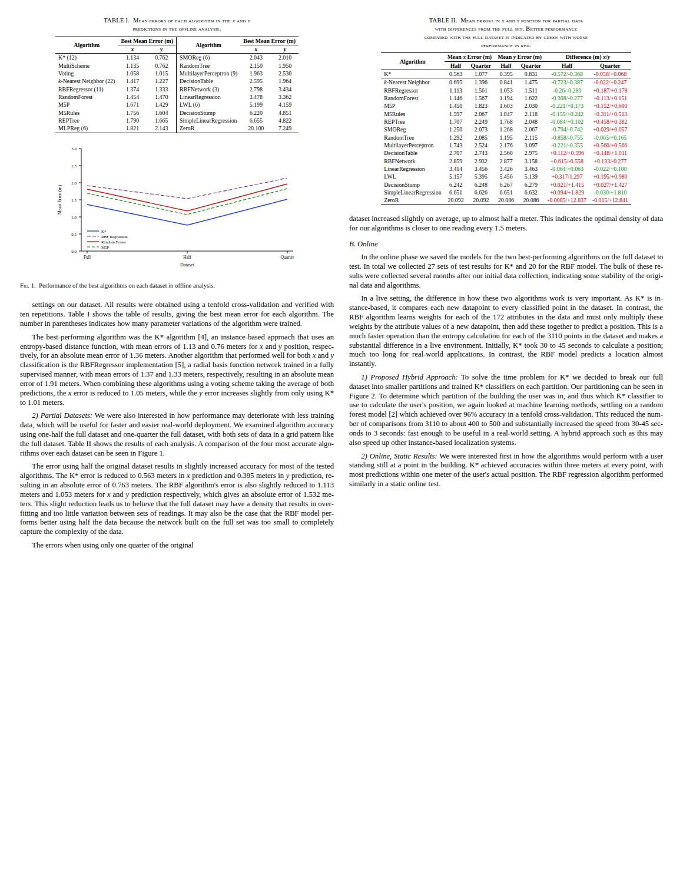Table I. Mean errors of each algorithm in the x and y
predictions in the offline analysis.
| Algorithm | Best Mean Error (m) | Algorithm | Best Mean Error (m) |
| --- | --- | --- | --- |
| x | y | x | y |
| K* (12) | 1.134 | 0.762 | SMOReg (6) | 2.043 | 2.010 |
| MultiScheme | 1.135 | 0.762 | RandomTree | 2.150 | 1.950 |
| Voting | 1.058 | 1.015 | MultilayerPerceptron (9) | 1.963 | 2.530 |
| k -Nearest Neighbor (22) | 1.417 | 1.227 | DecisionTable | 2.595 | 1.964 |
| RBFRegressor (11) | 1.374 | 1.333 | RBFNetwork (3) | 2.798 | 3.434 |
| RandomForest | 1.454 | 1.470 | LinearRegression | 3.478 | 3.362 |
| M5P | 1.671 | 1.429 | LWL (6) | 5.199 | 4.159 |
| M5Rules | 1.756 | 1.604 | DecisionStump | 6.220 | 4.851 |
| REPTree | 1.790 | 1.665 | SimpleLinearRegression | 6.655 | 4.822 |
| MLPReg (6) | 1.821 | 2.143 | ZeroR | 20.100 | 7.249 |
0.0 0.5 1.0 1.5 2.0 2.5 3.0 Full Half Quarter Dataset Mean Error (m) K* RBF Regression Random Forest M5P
Fig. 1. Performance of the best algorithms on each dataset in offline analysis.
settings on our dataset. All results were obtained using a tenfold cross-validation and verified with ten repetitions. Table I shows the table of results, giving the best mean error for each algorithm. The number in parentheses indicates how many parameter variations of the algorithm were trained.
The best-performing algorithm was the K* algorithm [4], an instance-based approach that uses an entropy-based distance function, with mean errors of 1.13 and 0.76 meters for x and y position, respectively, for an absolute mean error of 1.36 meters. Another algorithm that performed well for both x and y classification is the RBFRegressor implementation [5], a radial basis function network trained in a fully supervised manner, with mean errors of 1.37 and 1.33 meters, respectively, resulting in an absolute mean error of 1.91 meters. When combining these algorithms using a voting scheme taking the average of both predictions, the x error is reduced to 1.05 meters, while the y error increases slightly from only using K* to 1.01 meters.
2) Partial Datasets: We were also interested in how performance may deteriorate with less training data, which will be useful for faster and easier real-world deployment. We examined algorithm accuracy using one-half the full dataset and one-quarter the full dataset, with both sets of data in a grid pattern like the full dataset. Table II shows the results of each analysis. A comparison of the four most accurate algorithms over each dataset can be seen in Figure 1.
The error using half the original dataset results in slightly increased accuracy for most of the tested algorithms. The K* error is reduced to 0.563 meters in x prediction and 0.395 meters in y prediction, resulting in an absolute error of 0.763 meters. The RBF algorithm's error is also slightly reduced to 1.113 meters and 1.053 meters for x and y prediction respectively, which gives an absolute error of 1.532 meters. This slight reduction leads us to believe that the full dataset may have a density that results in overfitting and too little variation between sets of readings. It may also be the case that the RBF model performs better using half the data because the network built on the full set was too small to completely capture the complexity of the data.
The errors when using only one quarter of the original
Table II. Mean errors in x and y position for partial data
with differences from the full set. Better performance
compared with the full dataset is indicated by green with worse
performance in red.
| Algorithm | Mean x Error (m) | Mean y Error (m) | Difference (m) x / y |
| --- | --- | --- | --- |
| Half | Quarter | Half | Quarter | Half | Quarter |
| K* | 0.563 | 1.077 | 0.395 | 0.831 | -0.572/-0.368 | -0.058/+0.068 |
| k -Nearest Neighbor | 0.695 | 1.396 | 0.841 | 1.475 | -0.723/-0.387 | -0.022/+0.247 |
| RBFRegressor | 1.113 | 1.561 | 1.053 | 1.511 | -0.26/-0.280 | +0.187/+0.178 |
| RandomForest | 1.146 | 1.567 | 1.194 | 1.622 | -0.308/-0.277 | +0.113/+0.151 |
| M5P | 1.450 | 1.823 | 1.603 | 2.030 | -0.221/+0.173 | +0.152/+0.600 |
| M5Rules | 1.597 | 2.067 | 1.847 | 2.118 | -0.159/+0.242 | +0.311/+0.513 |
| REPTree | 1.707 | 2.249 | 1.768 | 2.048 | -0.084/+0.102 | +0.458/+0.382 |
| SMOReg | 1.250 | 2.073 | 1.268 | 2.067 | -0.794/-0.742 | +0.029/+0.057 |
| RandomTree | 1.292 | 2.085 | 1.195 | 2.115 | -0.858/-0.755 | -0.065/+0.165 |
| MultilayerPerceptron | 1.743 | 2.524 | 2.176 | 3.097 | -0.221/-0.355 | +0.560/+0.566 |
| DecisionTable | 2.707 | 2.743 | 2.560 | 2.975 | +0.112/+0.596 | +0.148/+1.011 |
| RBFNetwork | 2.859 | 2.932 | 2.877 | 3.158 | +0.615/-0.558 | +0.133/-0.277 |
| LinearRegression | 3.414 | 3.456 | 3.426 | 3.463 | -0.064/+0.063 | -0.022/+0.100 |
| LWL | 5.157 | 5.395 | 5.456 | 5.139 | +0.317/1.297 | +0.195/+0.980 |
| DecisionStump | 6.242 | 6.248 | 6.267 | 6.279 | +0.021/+1.415 | +0.027/+1.427 |
| SimpleLinearRegression | 6.651 | 6.626 | 6.651 | 6.632 | +0.094/+1.829 | -0.030/+1.810 |
| ZeroR | 20.092 | 20.092 | 20.086 | 20.086 | -0.0085/+12.837 | -0.015/+12.841 |
dataset increased slightly on average, up to almost half a meter. This indicates the optimal density of data for our algorithms is closer to one reading every 1.5 meters.
B. Online
In the online phase we saved the models for the two best-performing algorithms on the full dataset to test. In total we collected 27 sets of test results for K* and 20 for the RBF model. The bulk of these results were collected several months after our initial data collection, indicating some stability of the original data and algorithms.
In a live setting, the difference in how these two algorithms work is very important. As K* is instance-based, it compares each new datapoint to every classified point in the dataset. In contrast, the RBF algorithm learns weights for each of the 172 attributes in the data and must only multiply these weights by the attribute values of a new datapoint, then add these together to predict a position. This is a much faster operation than the entropy calculation for each of the 3110 points in the dataset and makes a substantial difference in a live environment. Initially, K* took 30 to 45 seconds to calculate a position; much too long for real-world applications. In contrast, the RBF model predicts a location almost instantly.
1) Proposed Hybrid Approach: To solve the time problem for K* we decided to break our full dataset into smaller partitions and trained K* classifiers on each partition. Our partitioning can be seen in Figure 2. To determine which partition of the building the user was in, and thus which K* classifier to use to calculate the user's position, we again looked at machine learning methods, settling on a random forest model [2] which achieved over 96% accuracy in a tenfold cross-validation. This reduced the number of comparisons from 3110 to about 400 to 500 and substantially increased the speed from 30-45 seconds to 3 seconds: fast enough to be useful in a real-world setting. A hybrid approach such as this may also speed up other instance-based localization systems.
2) Online, Static Results: We were interested first in how the algorithms would perform with a user standing still at a point in the building. K* achieved accuracies within three meters at every point, with most predictions within one meter of the user's actual position. The RBF regression algorithm performed similarly in a static online test.